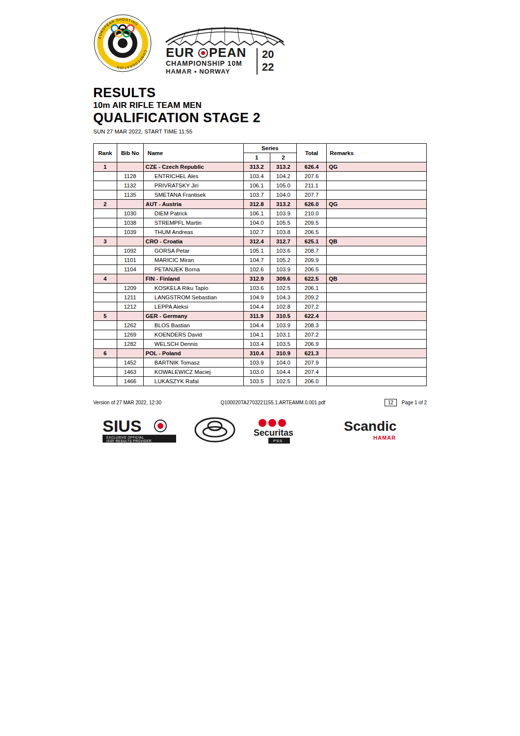EUROPEAN SHOOTING CONFEDERATION
EUR PEAN CHAMPIONSHIP 10M HAMAR • NORWAY 20 22
RESULTS
10m AIR RIFLE TEAM MEN
QUALIFICATION STAGE 2
SUN 27 MAR 2022, START TIME 11:55
| Rank | Bib No | Name | Series | Total | Remarks |
| --- | --- | --- | --- | --- | --- |
| 1 | 2 |
| 1 | | CZE - Czech Republic | 313.2 | 313.2 | 626.4 | QG |
| | 1128 | ENTRICHEL Ales | 103.4 | 104.2 | 207.6 | |
| | 1132 | PRIVRATSKY Jiri | 106.1 | 105.0 | 211.1 | |
| | 1135 | SMETANA Frantisek | 103.7 | 104.0 | 207.7 | |
| 2 | | AUT - Austria | 312.8 | 313.2 | 626.0 | QG |
| | 1030 | DIEM Patrick | 106.1 | 103.9 | 210.0 | |
| | 1038 | STREMPFL Martin | 104.0 | 105.5 | 209.5 | |
| | 1039 | THUM Andreas | 102.7 | 103.8 | 206.5 | |
| 3 | | CRO - Croatia | 312.4 | 312.7 | 625.1 | QB |
| | 1092 | GORSA Petar | 105.1 | 103.6 | 208.7 | |
| | 1101 | MARICIC Miran | 104.7 | 105.2 | 209.9 | |
| | 1104 | PETANJEK Borna | 102.6 | 103.9 | 206.5 | |
| 4 | | FIN - Finland | 312.9 | 309.6 | 622.5 | QB |
| | 1209 | KOSKELA Riku Tapio | 103.6 | 102.5 | 206.1 | |
| | 1211 | LANGSTROM Sebastian | 104.9 | 104.3 | 209.2 | |
| | 1212 | LEPPA Aleksi | 104.4 | 102.8 | 207.2 | |
| 5 | | GER - Germany | 311.9 | 310.5 | 622.4 | |
| | 1262 | BLOS Bastian | 104.4 | 103.9 | 208.3 | |
| | 1269 | KOENDERS David | 104.1 | 103.1 | 207.2 | |
| | 1282 | WELSCH Dennis | 103.4 | 103.5 | 206.9 | |
| 6 | | POL - Poland | 310.4 | 310.9 | 621.3 | |
| | 1452 | BARTNIK Tomasz | 103.9 | 104.0 | 207.9 | |
| | 1463 | KOWALEWICZ Maciej | 103.0 | 104.4 | 207.4 | |
| | 1466 | LUKASZYK Rafal | 103.5 | 102.5 | 206.0 | |
Version of 27 MAR 2022, 12:30
Q100020TA2703221155.1.ARTEAMM.0.001.pdf
12
Page 1 of 2
SIUS EXCLUSIVE OFFICIAL ISSF RESULTS PROVIDER Securitas PSS Scandic HAMAR